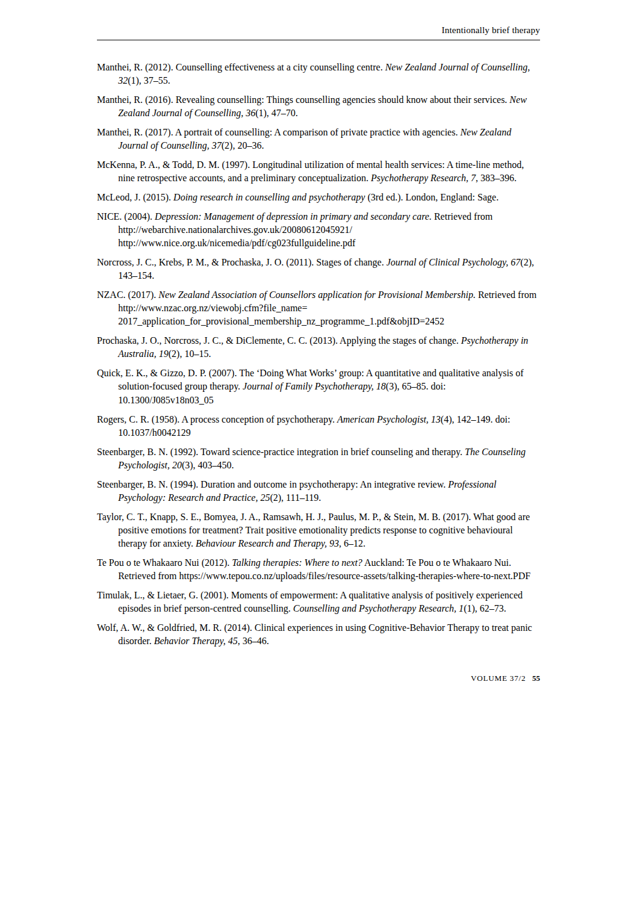Intentionally brief therapy
Manthei, R. (2012). Counselling effectiveness at a city counselling centre. New Zealand Journal of Counselling, 32(1), 37–55.
Manthei, R. (2016). Revealing counselling: Things counselling agencies should know about their services. New Zealand Journal of Counselling, 36(1), 47–70.
Manthei, R. (2017). A portrait of counselling: A comparison of private practice with agencies. New Zealand Journal of Counselling, 37(2), 20–36.
McKenna, P. A., & Todd, D. M. (1997). Longitudinal utilization of mental health services: A time-line method, nine retrospective accounts, and a preliminary conceptualization. Psychotherapy Research, 7, 383–396.
McLeod, J. (2015). Doing research in counselling and psychotherapy (3rd ed.). London, England: Sage.
NICE. (2004). Depression: Management of depression in primary and secondary care. Retrieved from http://webarchive.nationalarchives.gov.uk/20080612045921/ http://www.nice.org.uk/nicemedia/pdf/cg023fullguideline.pdf
Norcross, J. C., Krebs, P. M., & Prochaska, J. O. (2011). Stages of change. Journal of Clinical Psychology, 67(2), 143–154.
NZAC. (2017). New Zealand Association of Counsellors application for Provisional Membership. Retrieved from http://www.nzac.org.nz/viewobj.cfm?file_name= 2017_application_for_provisional_membership_nz_programme_1.pdf&objID=2452
Prochaska, J. O., Norcross, J. C., & DiClemente, C. C. (2013). Applying the stages of change. Psychotherapy in Australia, 19(2), 10–15.
Quick, E. K., & Gizzo, D. P. (2007). The ‘Doing What Works’ group: A quantitative and qualitative analysis of solution-focused group therapy. Journal of Family Psychotherapy, 18(3), 65–85. doi: 10.1300/J085v18n03_05
Rogers, C. R. (1958). A process conception of psychotherapy. American Psychologist, 13(4), 142–149. doi: 10.1037/h0042129
Steenbarger, B. N. (1992). Toward science-practice integration in brief counseling and therapy. The Counseling Psychologist, 20(3), 403–450.
Steenbarger, B. N. (1994). Duration and outcome in psychotherapy: An integrative review. Professional Psychology: Research and Practice, 25(2), 111–119.
Taylor, C. T., Knapp, S. E., Bomyea, J. A., Ramsawh, H. J., Paulus, M. P., & Stein, M. B. (2017). What good are positive emotions for treatment? Trait positive emotionality predicts response to cognitive behavioural therapy for anxiety. Behaviour Research and Therapy, 93, 6–12.
Te Pou o te Whakaaro Nui (2012). Talking therapies: Where to next? Auckland: Te Pou o te Whakaaro Nui. Retrieved from https://www.tepou.co.nz/uploads/files/resource-assets/talking-therapies-where-to-next.PDF
Timulak, L., & Lietaer, G. (2001). Moments of empowerment: A qualitative analysis of positively experienced episodes in brief person-centred counselling. Counselling and Psychotherapy Research, 1(1), 62–73.
Wolf, A. W., & Goldfried, M. R. (2014). Clinical experiences in using Cognitive-Behavior Therapy to treat panic disorder. Behavior Therapy, 45, 36–46.
Volume 37/2 55